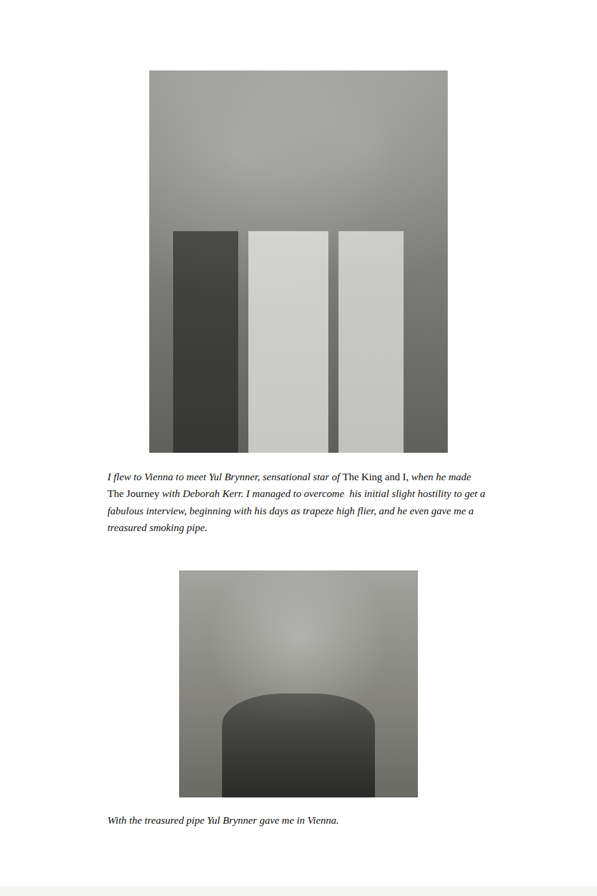I flew to Vienna to meet Yul Brynner, sensational star of The King and I, when he made The Journey with Deborah Kerr. I managed to overcome his initial slight hostility to get a fabulous interview, beginning with his days as trapeze high flier, and he even gave me a treasured smoking pipe.
With the treasured pipe Yul Brynner gave me in Vienna.